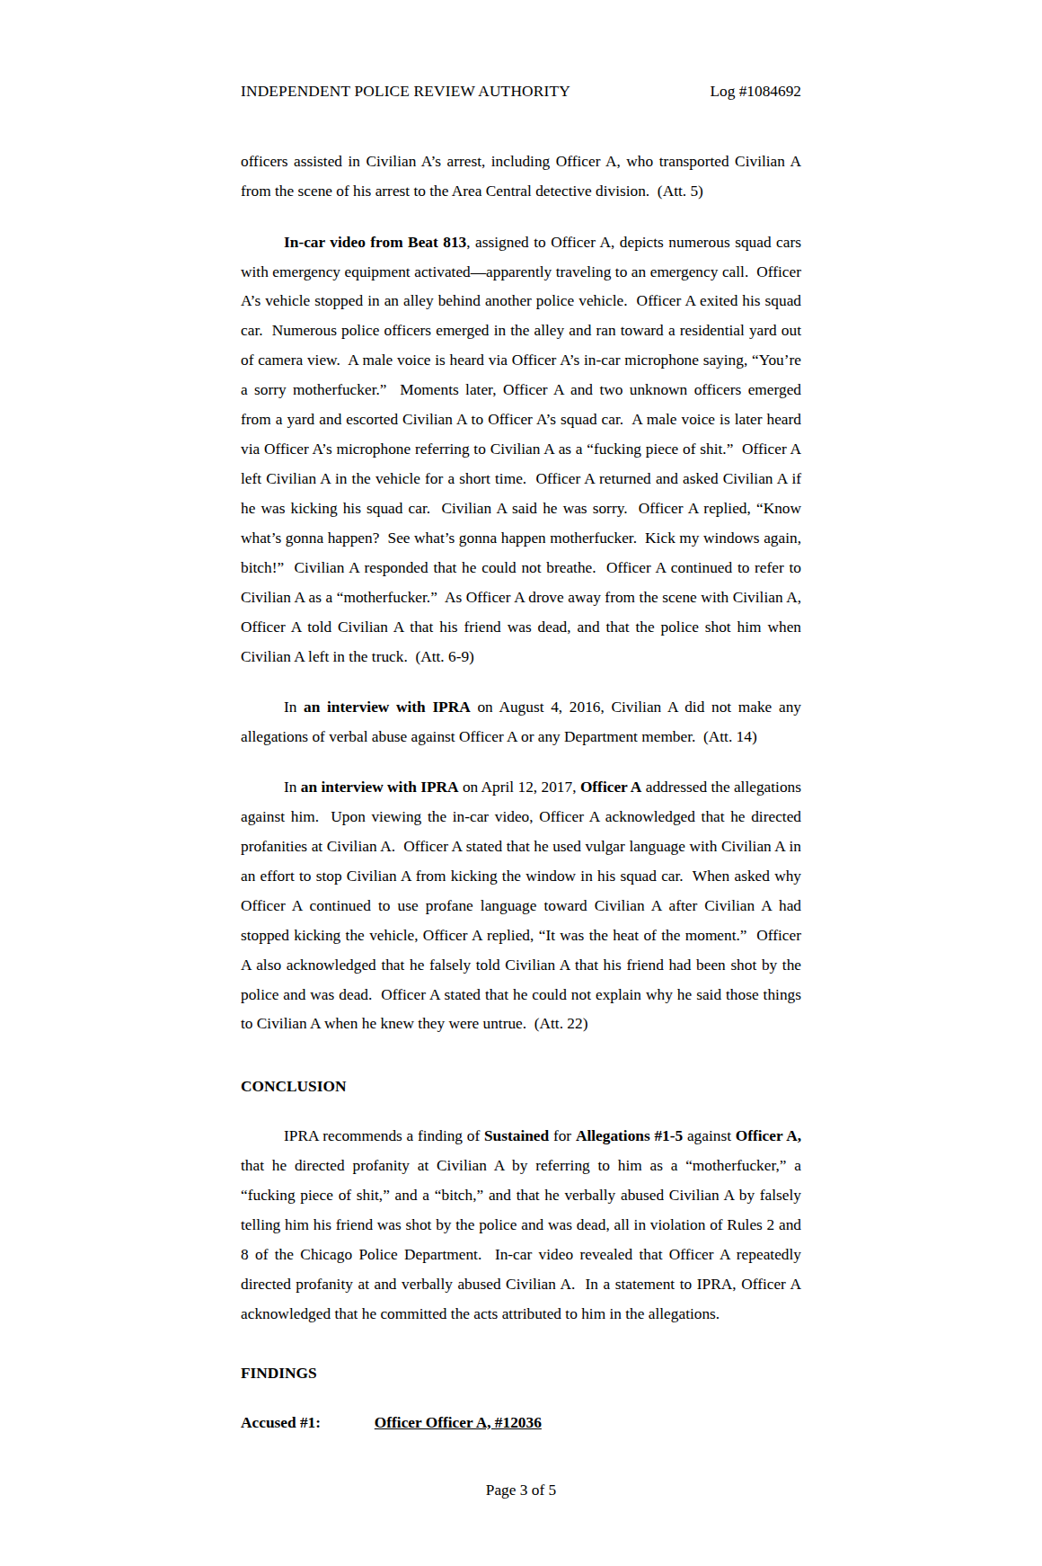INDEPENDENT POLICE REVIEW AUTHORITY
Log #1084692
officers assisted in Civilian A’s arrest, including Officer A, who transported Civilian A from the scene of his arrest to the Area Central detective division. (Att. 5)
In-car video from Beat 813, assigned to Officer A, depicts numerous squad cars with emergency equipment activated—apparently traveling to an emergency call. Officer A’s vehicle stopped in an alley behind another police vehicle. Officer A exited his squad car. Numerous police officers emerged in the alley and ran toward a residential yard out of camera view. A male voice is heard via Officer A’s in-car microphone saying, “You’re a sorry motherfucker.” Moments later, Officer A and two unknown officers emerged from a yard and escorted Civilian A to Officer A’s squad car. A male voice is later heard via Officer A’s microphone referring to Civilian A as a “fucking piece of shit.” Officer A left Civilian A in the vehicle for a short time. Officer A returned and asked Civilian A if he was kicking his squad car. Civilian A said he was sorry. Officer A replied, “Know what’s gonna happen? See what’s gonna happen motherfucker. Kick my windows again, bitch!” Civilian A responded that he could not breathe. Officer A continued to refer to Civilian A as a “motherfucker.” As Officer A drove away from the scene with Civilian A, Officer A told Civilian A that his friend was dead, and that the police shot him when Civilian A left in the truck. (Att. 6-9)
In an interview with IPRA on August 4, 2016, Civilian A did not make any allegations of verbal abuse against Officer A or any Department member. (Att. 14)
In an interview with IPRA on April 12, 2017, Officer A addressed the allegations against him. Upon viewing the in-car video, Officer A acknowledged that he directed profanities at Civilian A. Officer A stated that he used vulgar language with Civilian A in an effort to stop Civilian A from kicking the window in his squad car. When asked why Officer A continued to use profane language toward Civilian A after Civilian A had stopped kicking the vehicle, Officer A replied, “It was the heat of the moment.” Officer A also acknowledged that he falsely told Civilian A that his friend had been shot by the police and was dead. Officer A stated that he could not explain why he said those things to Civilian A when he knew they were untrue. (Att. 22)
CONCLUSION
IPRA recommends a finding of Sustained for Allegations #1-5 against Officer A, that he directed profanity at Civilian A by referring to him as a “motherfucker,” a “fucking piece of shit,” and a “bitch,” and that he verbally abused Civilian A by falsely telling him his friend was shot by the police and was dead, all in violation of Rules 2 and 8 of the Chicago Police Department. In-car video revealed that Officer A repeatedly directed profanity at and verbally abused Civilian A. In a statement to IPRA, Officer A acknowledged that he committed the acts attributed to him in the allegations.
FINDINGS
Accused #1: Officer Officer A, #12036
Page 3 of 5